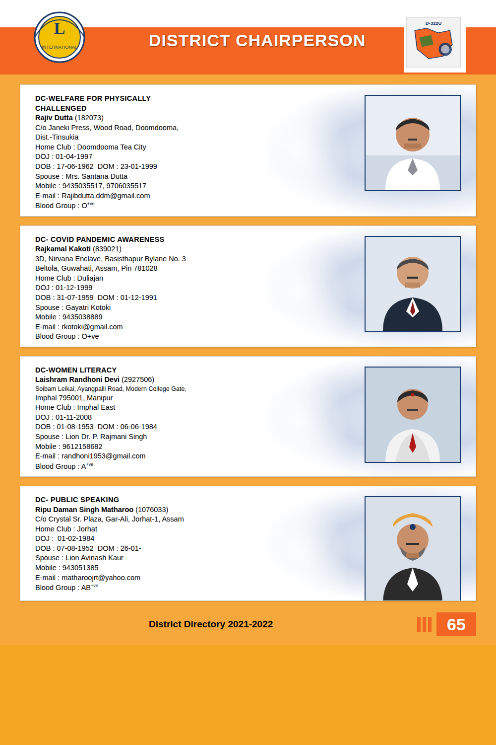L INTERNATIONAL
DISTRICT CHAIRPERSON
D-322U
DC-WELFARE FOR PHYSICALLY
CHALLENGED
Rajiv Dutta (182073)
C/o Janeki Press, Wood Road, Doomdooma,
Dist.-Tinsukia
Home Club : Doomdooma Tea City
DOJ : 01-04-1997
DOB : 17-06-1962 DOM : 23-01-1999
Spouse : Mrs. Santana Dutta
Mobile : 9435035517, 9706035517
E-mail : Rajibdutta.ddm@gmail.com
Blood Group : O+ve
DC- COVID PANDEMIC AWARENESS
Rajkamal Kakoti (839021)
3D, Nirvana Enclave, Basisthapur Bylane No. 3
Beltola, Guwahati, Assam, Pin 781028
Home Club : Duliajan
DOJ : 01-12-1999
DOB : 31-07-1959 DOM : 01-12-1991
Spouse : Gayatri Kotoki
Mobile : 9435038889
E-mail : rkotoki@gmail.com
Blood Group : O+ve
DC-WOMEN LITERACY
Laishram Randhoni Devi (2927506)
Soibam Leikai, Ayangpalli Road, Modern College Gate,
Imphal 795001, Manipur
Home Club : Imphal East
DOJ : 01-11-2008
DOB : 01-08-1953 DOM : 06-06-1984
Spouse : Lion Dr. P. Rajmani Singh
Mobile : 9612158682
E-mail : randhoni1953@gmail.com
Blood Group : A+ve
DC- PUBLIC SPEAKING
Ripu Daman Singh Matharoo (1076033)
C/o Crystal Sr. Plaza, Gar-Ali, Jorhat-1, Assam
Home Club : Jorhat
DOJ : 01-02-1984
DOB : 07-08-1952 DOM : 26-01-
Spouse : Lion Avinash Kaur
Mobile : 943051385
E-mail : matharoojrt@yahoo.com
Blood Group : AB+ve
District Directory 2021-2022
65